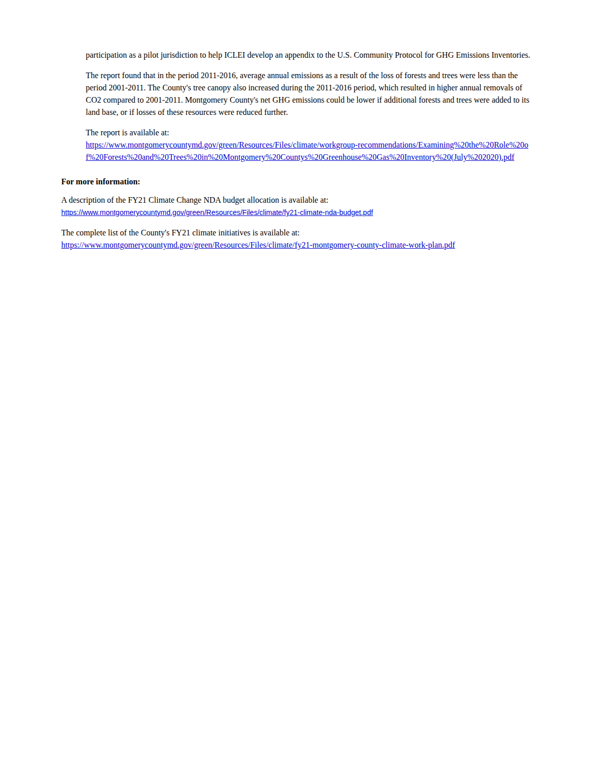participation as a pilot jurisdiction to help ICLEI develop an appendix to the U.S. Community Protocol for GHG Emissions Inventories.
The report found that in the period 2011-2016, average annual emissions as a result of the loss of forests and trees were less than the period 2001-2011. The County's tree canopy also increased during the 2011-2016 period, which resulted in higher annual removals of CO2 compared to 2001-2011. Montgomery County's net GHG emissions could be lower if additional forests and trees were added to its land base, or if losses of these resources were reduced further.
The report is available at:
https://www.montgomerycountymd.gov/green/Resources/Files/climate/workgroup-recommendations/Examining%20the%20Role%20of%20Forests%20and%20Trees%20in%20Montgomery%20Countys%20Greenhouse%20Gas%20Inventory%20(July%202020).pdf
For more information:
A description of the FY21 Climate Change NDA budget allocation is available at:
https://www.montgomerycountymd.gov/green/Resources/Files/climate/fy21-climate-nda-budget.pdf
The complete list of the County's FY21 climate initiatives is available at:
https://www.montgomerycountymd.gov/green/Resources/Files/climate/fy21-montgomery-county-climate-work-plan.pdf